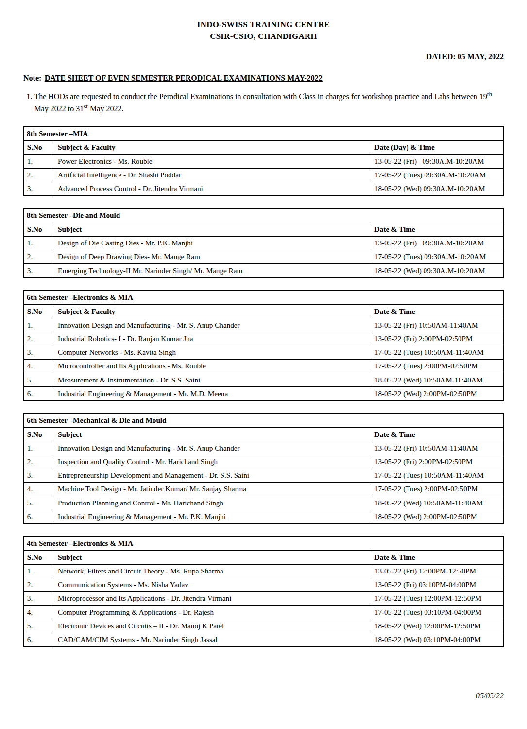Indo-Swiss Training Centre
CSIR-CSIO, Chandigarh
DATED: 05 MAY, 2022
Note: DATE SHEET OF EVEN SEMESTER PERODICAL EXAMINATIONS MAY-2022
The HODs are requested to conduct the Perodical Examinations in consultation with Class in charges for workshop practice and Labs between 19th May 2022 to 31st May 2022.
8th Semester –MIA
| S.No | Subject & Faculty | Date (Day) & Time |
| --- | --- | --- |
| 1. | Power Electronics - Ms. Rouble | 13-05-22 (Fri) 09:30A.M-10:20AM |
| 2. | Artificial Intelligence - Dr. Shashi Poddar | 17-05-22 (Tues) 09:30A.M-10:20AM |
| 3. | Advanced Process Control - Dr. Jitendra Virmani | 18-05-22 (Wed) 09:30A.M-10:20AM |
8th Semester –Die and Mould
| S.No | Subject | Date & Time |
| --- | --- | --- |
| 1. | Design of Die Casting Dies - Mr. P.K. Manjhi | 13-05-22 (Fri) 09:30A.M-10:20AM |
| 2. | Design of Deep Drawing Dies- Mr. Mange Ram | 17-05-22 (Tues) 09:30A.M-10:20AM |
| 3. | Emerging Technology-II Mr. Narinder Singh/ Mr. Mange Ram | 18-05-22 (Wed) 09:30A.M-10:20AM |
6th Semester –Electronics & MIA
| S.No | Subject & Faculty | Date & Time |
| --- | --- | --- |
| 1. | Innovation Design and Manufacturing - Mr. S. Anup Chander | 13-05-22 (Fri) 10:50AM-11:40AM |
| 2. | Industrial Robotics- I - Dr. Ranjan Kumar Jha | 13-05-22 (Fri) 2:00PM-02:50PM |
| 3. | Computer Networks - Ms. Kavita Singh | 17-05-22 (Tues) 10:50AM-11:40AM |
| 4. | Microcontroller and Its Applications - Ms. Rouble | 17-05-22 (Tues) 2:00PM-02:50PM |
| 5. | Measurement & Instrumentation - Dr. S.S. Saini | 18-05-22 (Wed) 10:50AM-11:40AM |
| 6. | Industrial Engineering & Management - Mr. M.D. Meena | 18-05-22 (Wed) 2:00PM-02:50PM |
6th Semester –Mechanical & Die and Mould
| S.No | Subject | Date & Time |
| --- | --- | --- |
| 1. | Innovation Design and Manufacturing - Mr. S. Anup Chander | 13-05-22 (Fri) 10:50AM-11:40AM |
| 2. | Inspection and Quality Control - Mr. Harichand Singh | 13-05-22 (Fri) 2:00PM-02:50PM |
| 3. | Entrepreneurship Development and Management - Dr. S.S. Saini | 17-05-22 (Tues) 10:50AM-11:40AM |
| 4. | Machine Tool Design - Mr. Jatinder Kumar/ Mr. Sanjay Sharma | 17-05-22 (Tues) 2:00PM-02:50PM |
| 5. | Production Planning and Control - Mr. Harichand Singh | 18-05-22 (Wed) 10:50AM-11:40AM |
| 6. | Industrial Engineering & Management - Mr. P.K. Manjhi | 18-05-22 (Wed) 2:00PM-02:50PM |
4th Semester –Electronics & MIA
| S.No | Subject | Date & Time |
| --- | --- | --- |
| 1. | Network, Filters and Circuit Theory - Ms. Rupa Sharma | 13-05-22 (Fri) 12:00PM-12:50PM |
| 2. | Communication Systems - Ms. Nisha Yadav | 13-05-22 (Fri) 03:10PM-04:00PM |
| 3. | Microprocessor and Its Applications - Dr. Jitendra Virmani | 17-05-22 (Tues) 12:00PM-12:50PM |
| 4. | Computer Programming & Applications - Dr. Rajesh | 17-05-22 (Tues) 03:10PM-04:00PM |
| 5. | Electronic Devices and Circuits – II - Dr. Manoj K Patel | 18-05-22 (Wed) 12:00PM-12:50PM |
| 6. | CAD/CAM/CIM Systems - Mr. Narinder Singh Jassal | 18-05-22 (Wed) 03:10PM-04:00PM |
05/05/22